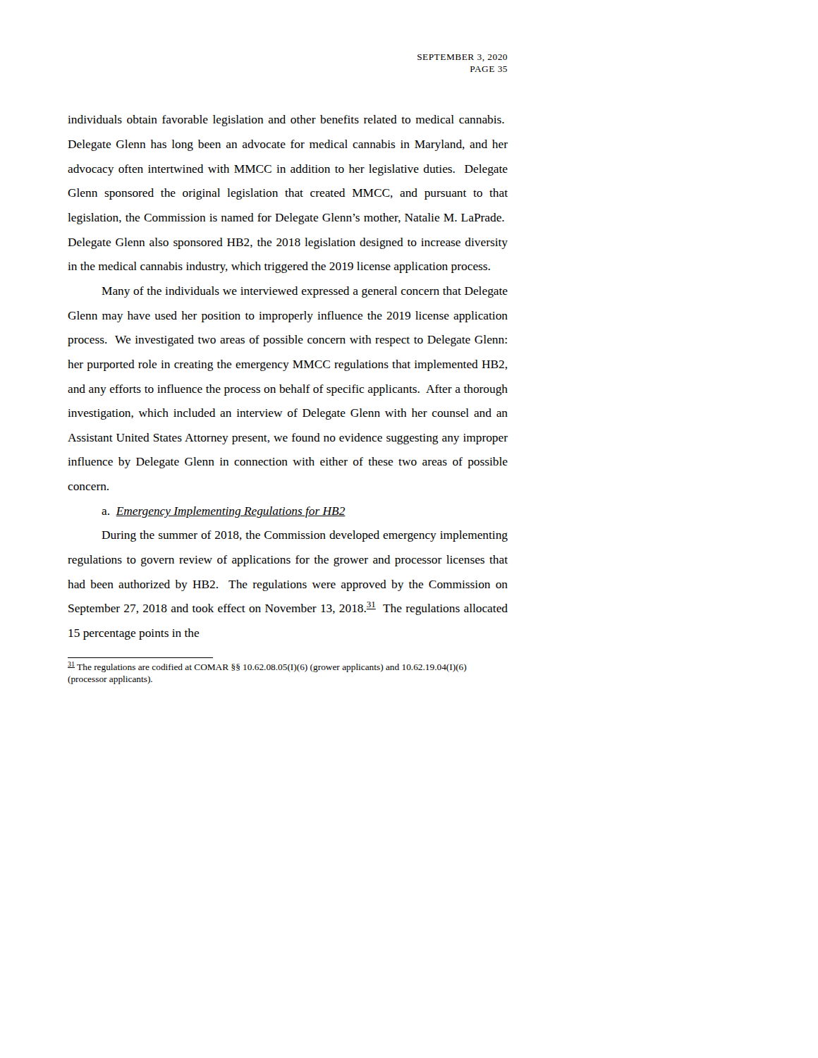SEPTEMBER 3, 2020
PAGE 35
individuals obtain favorable legislation and other benefits related to medical cannabis. Delegate Glenn has long been an advocate for medical cannabis in Maryland, and her advocacy often intertwined with MMCC in addition to her legislative duties. Delegate Glenn sponsored the original legislation that created MMCC, and pursuant to that legislation, the Commission is named for Delegate Glenn’s mother, Natalie M. LaPrade. Delegate Glenn also sponsored HB2, the 2018 legislation designed to increase diversity in the medical cannabis industry, which triggered the 2019 license application process.
Many of the individuals we interviewed expressed a general concern that Delegate Glenn may have used her position to improperly influence the 2019 license application process. We investigated two areas of possible concern with respect to Delegate Glenn: her purported role in creating the emergency MMCC regulations that implemented HB2, and any efforts to influence the process on behalf of specific applicants. After a thorough investigation, which included an interview of Delegate Glenn with her counsel and an Assistant United States Attorney present, we found no evidence suggesting any improper influence by Delegate Glenn in connection with either of these two areas of possible concern.
a. Emergency Implementing Regulations for HB2
During the summer of 2018, the Commission developed emergency implementing regulations to govern review of applications for the grower and processor licenses that had been authorized by HB2. The regulations were approved by the Commission on September 27, 2018 and took effect on November 13, 2018.31 The regulations allocated 15 percentage points in the
31 The regulations are codified at COMAR §§ 10.62.08.05(I)(6) (grower applicants) and 10.62.19.04(I)(6) (processor applicants).